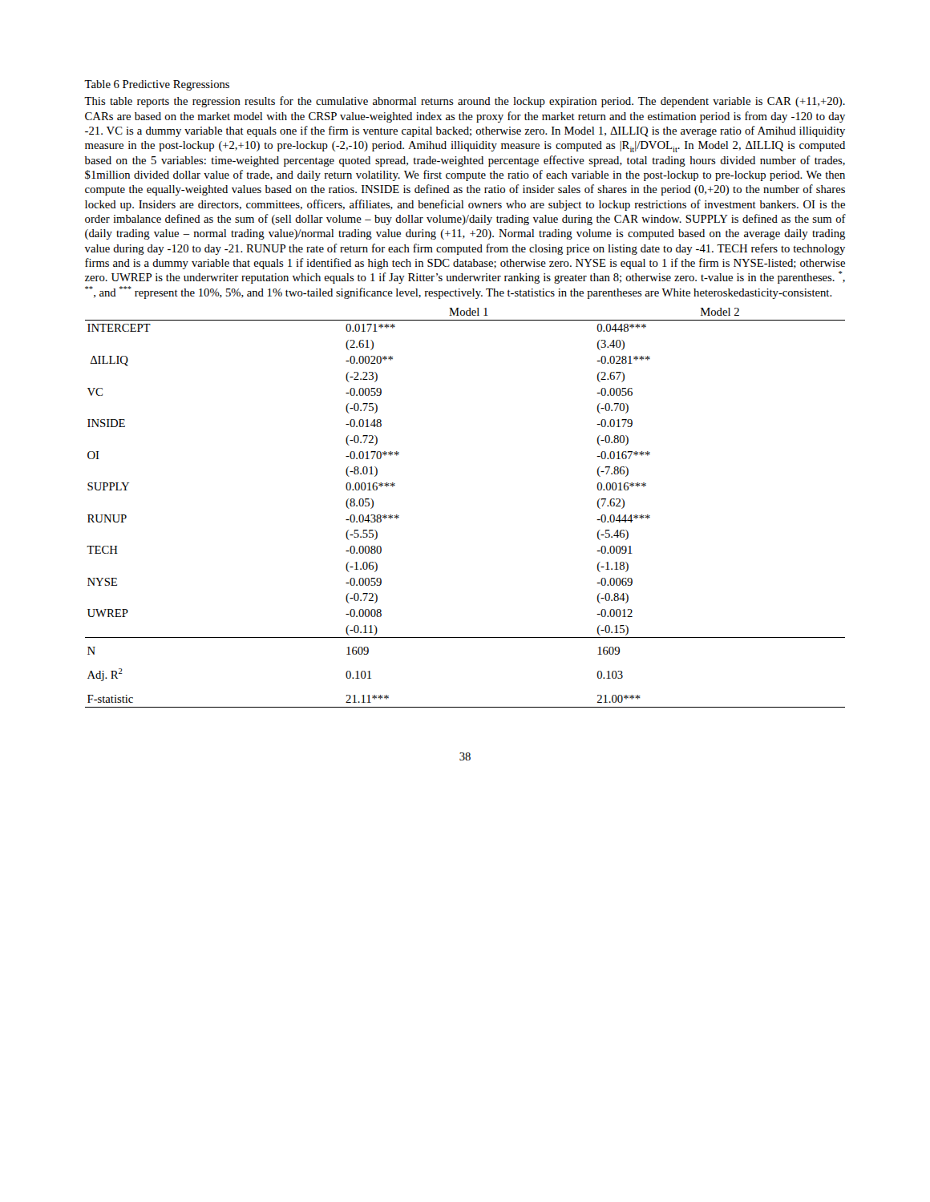Table 6 Predictive Regressions This table reports the regression results for the cumulative abnormal returns around the lockup expiration period. The dependent variable is CAR (+11,+20). CARs are based on the market model with the CRSP value-weighted index as the proxy for the market return and the estimation period is from day -120 to day -21. VC is a dummy variable that equals one if the firm is venture capital backed; otherwise zero. In Model 1, ΔILLIQ is the average ratio of Amihud illiquidity measure in the post-lockup (+2,+10) to pre-lockup (-2,-10) period. Amihud illiquidity measure is computed as |Rit|/DVOLit. In Model 2, ΔILLIQ is computed based on the 5 variables: time-weighted percentage quoted spread, trade-weighted percentage effective spread, total trading hours divided number of trades, $1million divided dollar value of trade, and daily return volatility. We first compute the ratio of each variable in the post-lockup to pre-lockup period. We then compute the equally-weighted values based on the ratios. INSIDE is defined as the ratio of insider sales of shares in the period (0,+20) to the number of shares locked up. Insiders are directors, committees, officers, affiliates, and beneficial owners who are subject to lockup restrictions of investment bankers. OI is the order imbalance defined as the sum of (sell dollar volume – buy dollar volume)/daily trading value during the CAR window. SUPPLY is defined as the sum of (daily trading value – normal trading value)/normal trading value during (+11, +20). Normal trading volume is computed based on the average daily trading value during day -120 to day -21. RUNUP the rate of return for each firm computed from the closing price on listing date to day -41. TECH refers to technology firms and is a dummy variable that equals 1 if identified as high tech in SDC database; otherwise zero. NYSE is equal to 1 if the firm is NYSE-listed; otherwise zero. UWREP is the underwriter reputation which equals to 1 if Jay Ritter’s underwriter ranking is greater than 8; otherwise zero. t-value is in the parentheses. *, **, and *** represent the 10%, 5%, and 1% two-tailed significance level, respectively. The t-statistics in the parentheses are White heteroskedasticity-consistent.
| | Model 1 | Model 2 |
| --- | --- | --- |
| INTERCEPT | 0.0171*** | 0.0448*** |
| | (2.61) | (3.40) |
| ΔILLIQ | -0.0020** | -0.0281*** |
| | (-2.23) | (2.67) |
| VC | -0.0059 | -0.0056 |
| | (-0.75) | (-0.70) |
| INSIDE | -0.0148 | -0.0179 |
| | (-0.72) | (-0.80) |
| OI | -0.0170*** | -0.0167*** |
| | (-8.01) | (-7.86) |
| SUPPLY | 0.0016*** | 0.0016*** |
| | (8.05) | (7.62) |
| RUNUP | -0.0438*** | -0.0444*** |
| | (-5.55) | (-5.46) |
| TECH | -0.0080 | -0.0091 |
| | (-1.06) | (-1.18) |
| NYSE | -0.0059 | -0.0069 |
| | (-0.72) | (-0.84) |
| UWREP | -0.0008 | -0.0012 |
| | (-0.11) | (-0.15) |
| N | 1609 | 1609 |
| Adj. R 2 | 0.101 | 0.103 |
| F-statistic | 21.11*** | 21.00*** |
38